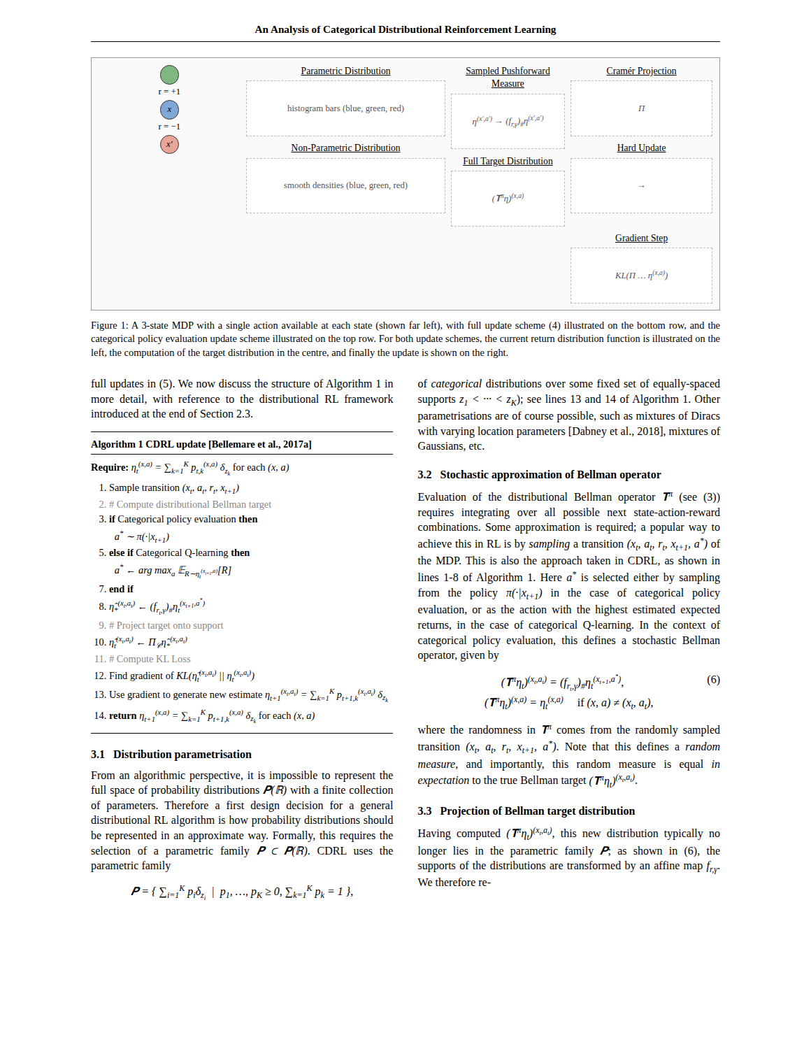An Analysis of Categorical Distributional Reinforcement Learning
r = +1
x
r = −1
x′
Parametric Distribution
histogram bars (blue, green, red)
Non-Parametric Distribution
smooth densities (blue, green, red)
Sampled Pushforward Measure
η(x′,a′) → (fr,γ)#η(x′,a′)
Full Target Distribution
(𝐓πη)(x,a)
Cramér Projection
Π
Hard Update
→
Gradient Step
KL(Π … η(x,a))
Figure 1: A 3-state MDP with a single action available at each state (shown far left), with full update scheme (4) illustrated on the bottom row, and the categorical policy evaluation update scheme illustrated on the top row. For both update schemes, the current return distribution function is illustrated on the left, the computation of the target distribution in the centre, and finally the update is shown on the right.
full updates in (5). We now discuss the structure of Algorithm 1 in more detail, with reference to the distributional RL framework introduced at the end of Section 2.3.
Algorithm 1 CDRL update [Bellemare et al., 2017a]
Require: ηt(x,a) = ∑k=1K pt,k(x,a) δzk for each (x, a)
Sample transition (xt, at, rt, xt+1)
# Compute distributional Bellman target
if Categorical policy evaluation then
a* ∼ π(·|xt+1)
else if Categorical Q-learning then
a* ← arg maxa 𝔼R∼ηt(xt+1,a)[R]
end if
η̂*(xt,at) ← (frt,γ)#ηt(xt+1,a*)
# Project target onto support
η̂t(xt,at) ← Π𝒞η̂*(xt,at)
# Compute KL Loss
Find gradient of KL(η̂t(xt,at) || ηt(xt,at))
Use gradient to generate new estimate ηt+1(xt,at) = ∑k=1K pt+1,k(xt,at) δzk
return ηt+1(x,a) = ∑k=1K pt+1,k(x,a) δzk for each (x, a)
3.1 Distribution parametrisation
From an algorithmic perspective, it is impossible to represent the full space of probability distributions 𝑷(ℝ) with a finite collection of parameters. Therefore a first design decision for a general distributional RL algorithm is how probability distributions should be represented in an approximate way. Formally, this requires the selection of a parametric family 𝑷 ⊂ 𝑷(ℝ). CDRL uses the parametric family
𝑷 = { ∑i=1K piδzi | p1, …, pK ≥ 0, ∑k=1K pk = 1 },
of categorical distributions over some fixed set of equally-spaced supports z1 < ··· < zK); see lines 13 and 14 of Algorithm 1. Other parametrisations are of course possible, such as mixtures of Diracs with varying location parameters [Dabney et al., 2018], mixtures of Gaussians, etc.
3.2 Stochastic approximation of Bellman operator
Evaluation of the distributional Bellman operator 𝐓π (see (3)) requires integrating over all possible next state-action-reward combinations. Some approximation is required; a popular way to achieve this in RL is by sampling a transition (xt, at, rt, xt+1, a*) of the MDP. This is also the approach taken in CDRL, as shown in lines 1-8 of Algorithm 1. Here a* is selected either by sampling from the policy π(·|xt+1) in the case of categorical policy evaluation, or as the action with the highest estimated expected returns, in the case of categorical Q-learning. In the context of categorical policy evaluation, this defines a stochastic Bellman operator, given by
(6) (𝐓̂πηt)(xt,at) = (frt,γ)#ηt(xt+1,a*),
(𝐓̂πηt)(x,a) = ηt(x,a) if (x, a) ≠ (xt, at),
where the randomness in 𝐓̂π comes from the randomly sampled transition (xt, at, rt, xt+1, a*). Note that this defines a random measure, and importantly, this random measure is equal in expectation to the true Bellman target (𝐓πηt)(xt,at).
3.3 Projection of Bellman target distribution
Having computed (𝐓̂πηt)(xt,at), this new distribution typically no longer lies in the parametric family 𝑷; as shown in (6), the supports of the distributions are transformed by an affine map fr,γ. We therefore re-